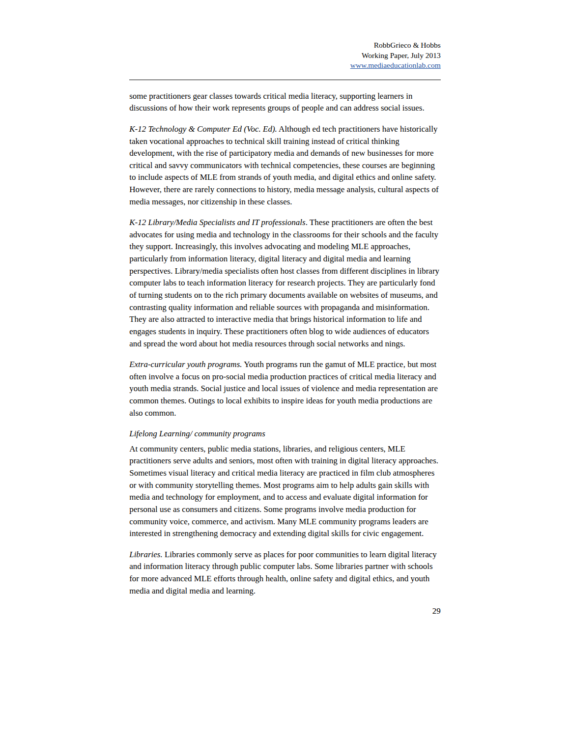RobbGrieco & Hobbs
Working Paper, July 2013
www.mediaeducationlab.com
some practitioners gear classes towards critical media literacy, supporting learners in discussions of how their work represents groups of people and can address social issues.
K-12 Technology & Computer Ed (Voc. Ed). Although ed tech practitioners have historically taken vocational approaches to technical skill training instead of critical thinking development, with the rise of participatory media and demands of new businesses for more critical and savvy communicators with technical competencies, these courses are beginning to include aspects of MLE from strands of youth media, and digital ethics and online safety. However, there are rarely connections to history, media message analysis, cultural aspects of media messages, nor citizenship in these classes.
K-12 Library/Media Specialists and IT professionals. These practitioners are often the best advocates for using media and technology in the classrooms for their schools and the faculty they support. Increasingly, this involves advocating and modeling MLE approaches, particularly from information literacy, digital literacy and digital media and learning perspectives. Library/media specialists often host classes from different disciplines in library computer labs to teach information literacy for research projects. They are particularly fond of turning students on to the rich primary documents available on websites of museums, and contrasting quality information and reliable sources with propaganda and misinformation. They are also attracted to interactive media that brings historical information to life and engages students in inquiry. These practitioners often blog to wide audiences of educators and spread the word about hot media resources through social networks and nings.
Extra-curricular youth programs. Youth programs run the gamut of MLE practice, but most often involve a focus on pro-social media production practices of critical media literacy and youth media strands. Social justice and local issues of violence and media representation are common themes. Outings to local exhibits to inspire ideas for youth media productions are also common.
Lifelong Learning/ community programs
At community centers, public media stations, libraries, and religious centers, MLE practitioners serve adults and seniors, most often with training in digital literacy approaches. Sometimes visual literacy and critical media literacy are practiced in film club atmospheres or with community storytelling themes. Most programs aim to help adults gain skills with media and technology for employment, and to access and evaluate digital information for personal use as consumers and citizens. Some programs involve media production for community voice, commerce, and activism. Many MLE community programs leaders are interested in strengthening democracy and extending digital skills for civic engagement.
Libraries. Libraries commonly serve as places for poor communities to learn digital literacy and information literacy through public computer labs. Some libraries partner with schools for more advanced MLE efforts through health, online safety and digital ethics, and youth media and digital media and learning.
29